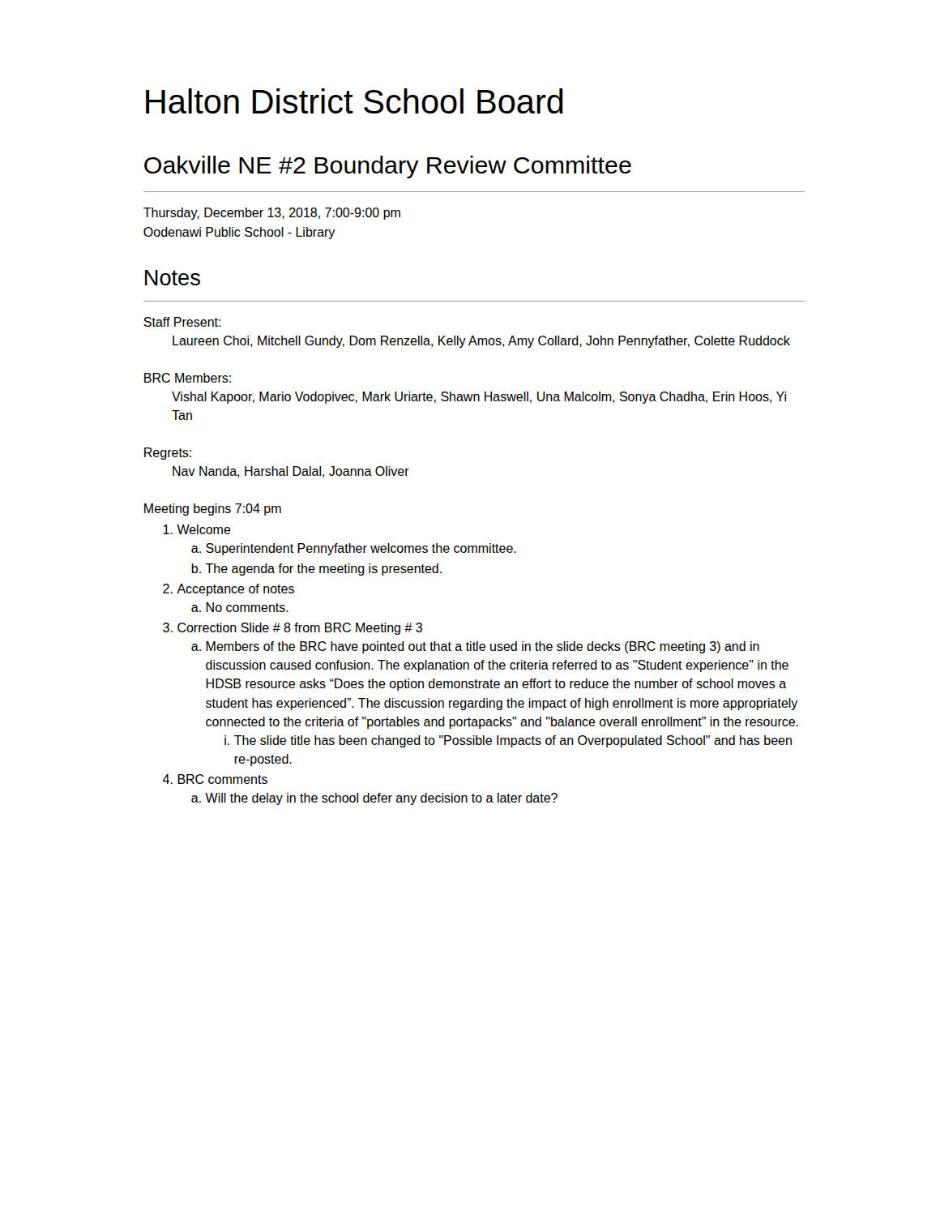Halton District School Board
Oakville NE #2 Boundary Review Committee
Thursday, December 13, 2018, 7:00-9:00 pm
Oodenawi Public School - Library
Notes
Staff Present:
Laureen Choi, Mitchell Gundy, Dom Renzella, Kelly Amos, Amy Collard, John Pennyfather, Colette Ruddock
BRC Members:
Vishal Kapoor, Mario Vodopivec, Mark Uriarte, Shawn Haswell, Una Malcolm, Sonya Chadha, Erin Hoos, Yi Tan
Regrets:
Nav Nanda, Harshal Dalal, Joanna Oliver
Meeting begins 7:04 pm
Welcome
Superintendent Pennyfather welcomes the committee.
The agenda for the meeting is presented.
Acceptance of notes
No comments.
Correction Slide # 8 from BRC Meeting # 3
Members of the BRC have pointed out that a title used in the slide decks (BRC meeting 3) and in discussion caused confusion. The explanation of the criteria referred to as "Student experience" in the HDSB resource asks “Does the option demonstrate an effort to reduce the number of school moves a student has experienced”. The discussion regarding the impact of high enrollment is more appropriately connected to the criteria of "portables and portapacks" and "balance overall enrollment" in the resource.
The slide title has been changed to "Possible Impacts of an Overpopulated School" and has been re-posted.
BRC comments
Will the delay in the school defer any decision to a later date?